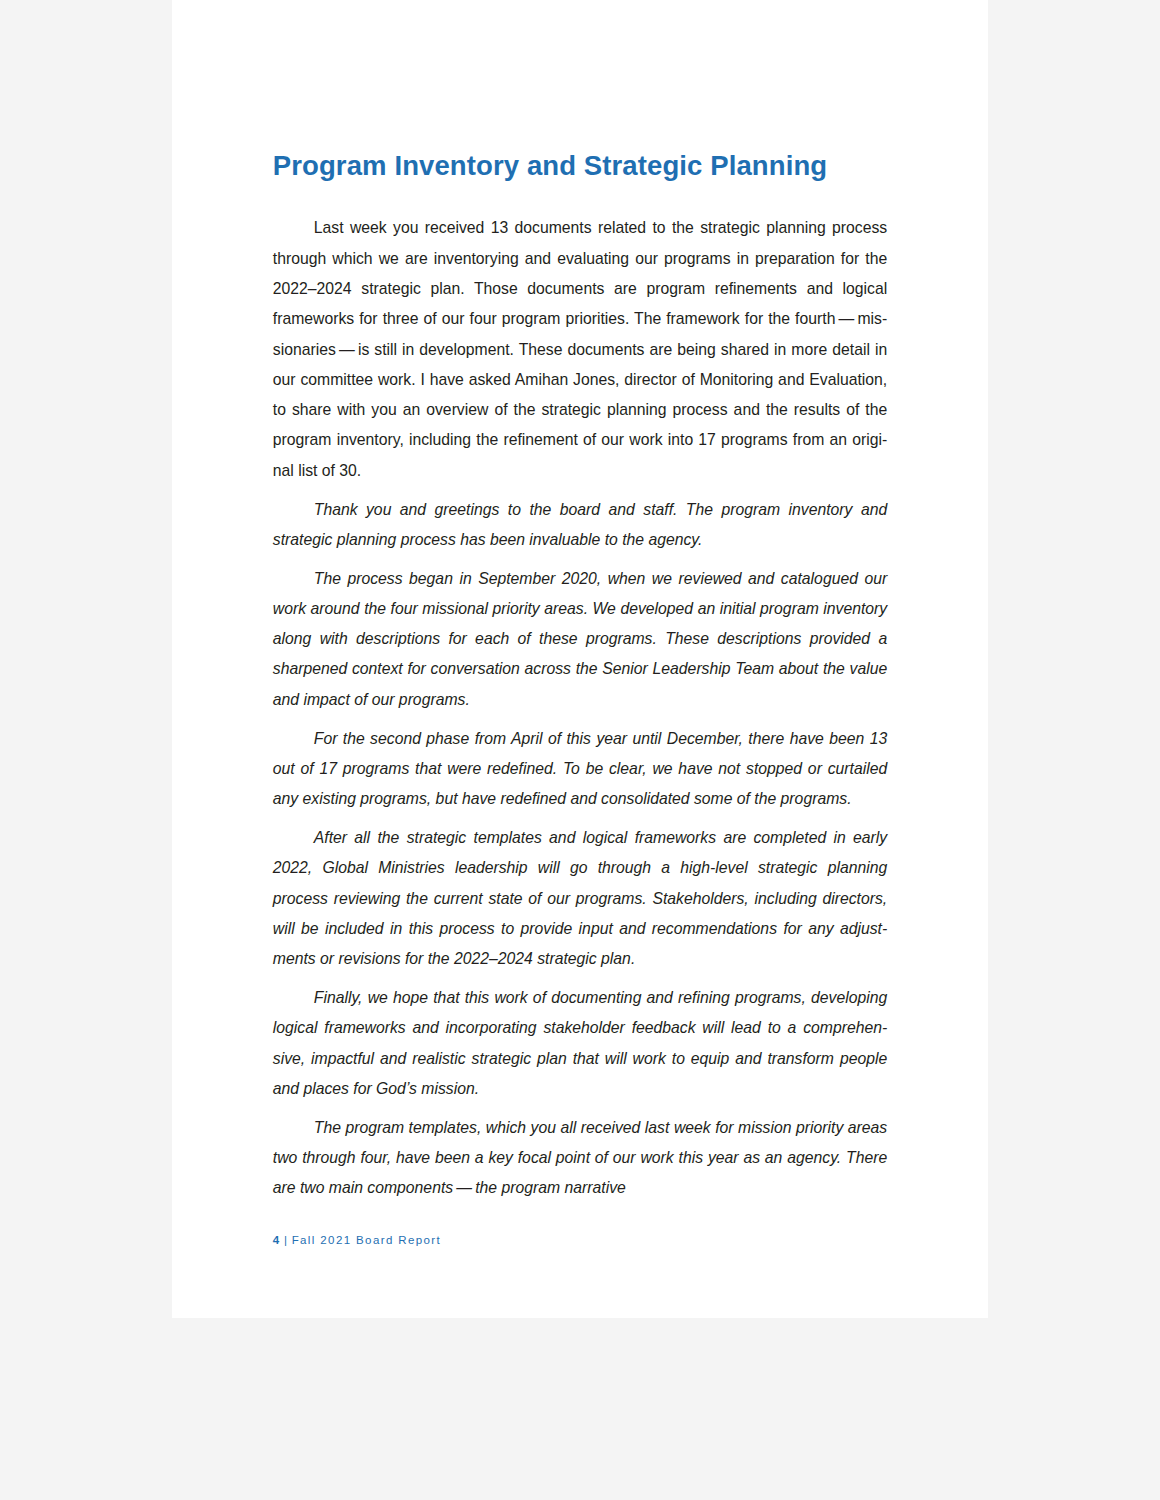Program Inventory and Strategic Planning
Last week you received 13 documents related to the strategic planning process through which we are inventorying and evaluating our programs in preparation for the 2022–2024 strategic plan. Those documents are program refinements and logical frameworks for three of our four program priorities. The framework for the fourth — missionaries — is still in development. These documents are being shared in more detail in our committee work. I have asked Amihan Jones, director of Monitoring and Evaluation, to share with you an overview of the strategic planning process and the results of the program inventory, including the refinement of our work into 17 programs from an original list of 30.
Thank you and greetings to the board and staff. The program inventory and strategic planning process has been invaluable to the agency.
The process began in September 2020, when we reviewed and catalogued our work around the four missional priority areas. We developed an initial program inventory along with descriptions for each of these programs. These descriptions provided a sharpened context for conversation across the Senior Leadership Team about the value and impact of our programs.
For the second phase from April of this year until December, there have been 13 out of 17 programs that were redefined. To be clear, we have not stopped or curtailed any existing programs, but have redefined and consolidated some of the programs.
After all the strategic templates and logical frameworks are completed in early 2022, Global Ministries leadership will go through a high-level strategic planning process reviewing the current state of our programs. Stakeholders, including directors, will be included in this process to provide input and recommendations for any adjustments or revisions for the 2022–2024 strategic plan.
Finally, we hope that this work of documenting and refining programs, developing logical frameworks and incorporating stakeholder feedback will lead to a comprehensive, impactful and realistic strategic plan that will work to equip and transform people and places for God’s mission.
The program templates, which you all received last week for mission priority areas two through four, have been a key focal point of our work this year as an agency. There are two main components — the program narrative
4|Fall 2021 Board Report